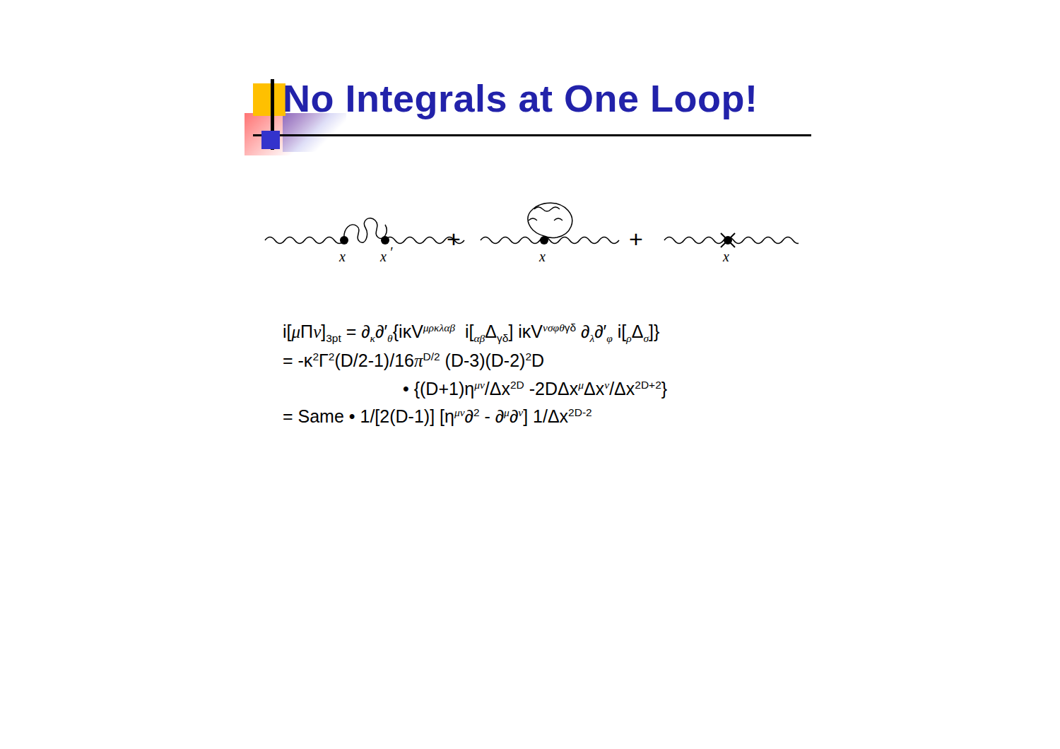No Integrals at One Loop!
x x ′ + x + x
i[μ Πν]3pt = ∂κ∂′θ{iκVμρκλαβ i[αβΔγδ] iκVνσφθγδ ∂λ∂′φ i[ρΔσ]}
= -κ2Γ2(D/2-1)/16πD/2 (D-3)(D-2)2D
• {(D+1)ημν/Δx2D -2DΔxμΔxν/Δx2D+2}
= Same • 1/[2(D-1)] [ημν∂2 - ∂μ∂ν] 1/Δx2D-2